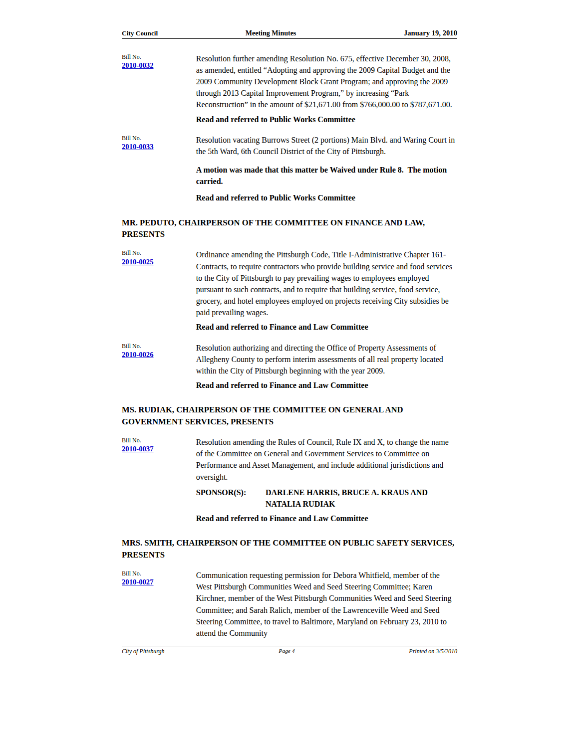City Council
Meeting Minutes
January 19, 2010
Bill No. 2010-0032
Resolution further amending Resolution No. 675, effective December 30, 2008, as amended, entitled “Adopting and approving the 2009 Capital Budget and the 2009 Community Development Block Grant Program; and approving the 2009 through 2013 Capital Improvement Program,” by increasing “Park Reconstruction” in the amount of $21,671.00 from $766,000.00 to $787,671.00.
Read and referred to Public Works Committee
Bill No. 2010-0033
Resolution vacating Burrows Street (2 portions) Main Blvd. and Waring Court in the 5th Ward, 6th Council District of the City of Pittsburgh.
A motion was made that this matter be Waived under Rule 8. The motion carried.
Read and referred to Public Works Committee
MR. PEDUTO, CHAIRPERSON OF THE COMMITTEE ON FINANCE AND LAW, PRESENTS
Bill No. 2010-0025
Ordinance amending the Pittsburgh Code, Title I-Administrative Chapter 161-Contracts, to require contractors who provide building service and food services to the City of Pittsburgh to pay prevailing wages to employees employed pursuant to such contracts, and to require that building service, food service, grocery, and hotel employees employed on projects receiving City subsidies be paid prevailing wages.
Read and referred to Finance and Law Committee
Bill No. 2010-0026
Resolution authorizing and directing the Office of Property Assessments of Allegheny County to perform interim assessments of all real property located within the City of Pittsburgh beginning with the year 2009.
Read and referred to Finance and Law Committee
MS. RUDIAK, CHAIRPERSON OF THE COMMITTEE ON GENERAL AND GOVERNMENT SERVICES, PRESENTS
Bill No. 2010-0037
Resolution amending the Rules of Council, Rule IX and X, to change the name of the Committee on General and Government Services to Committee on Performance and Asset Management, and include additional jurisdictions and oversight.
SPONSOR(S):
DARLENE HARRIS, BRUCE A. KRAUS AND NATALIA RUDIAK
Read and referred to Finance and Law Committee
MRS. SMITH, CHAIRPERSON OF THE COMMITTEE ON PUBLIC SAFETY SERVICES, PRESENTS
Bill No. 2010-0027
Communication requesting permission for Debora Whitfield, member of the West Pittsburgh Communities Weed and Seed Steering Committee; Karen Kirchner, member of the West Pittsburgh Communities Weed and Seed Steering Committee; and Sarah Ralich, member of the Lawrenceville Weed and Seed Steering Committee, to travel to Baltimore, Maryland on February 23, 2010 to attend the Community
City of Pittsburgh
Page 4
Printed on 3/5/2010